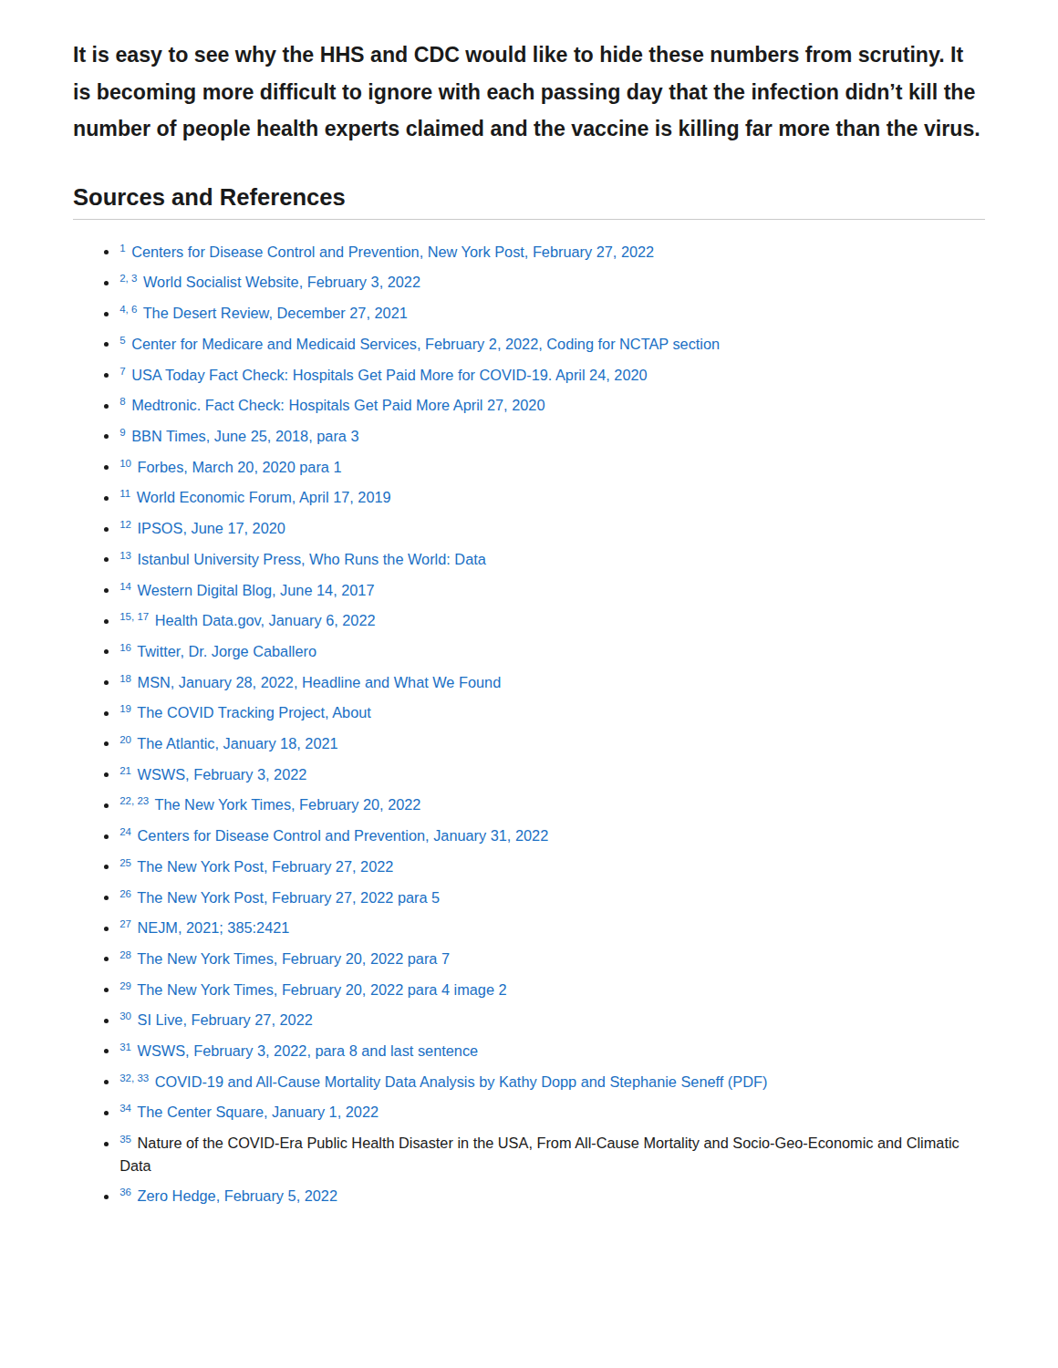It is easy to see why the HHS and CDC would like to hide these numbers from scrutiny. It is becoming more difficult to ignore with each passing day that the infection didn’t kill the number of people health experts claimed and the vaccine is killing far more than the virus.
Sources and References
1 Centers for Disease Control and Prevention, New York Post, February 27, 2022
2, 3 World Socialist Website, February 3, 2022
4, 6 The Desert Review, December 27, 2021
5 Center for Medicare and Medicaid Services, February 2, 2022, Coding for NCTAP section
7 USA Today Fact Check: Hospitals Get Paid More for COVID-19. April 24, 2020
8 Medtronic. Fact Check: Hospitals Get Paid More April 27, 2020
9 BBN Times, June 25, 2018, para 3
10 Forbes, March 20, 2020 para 1
11 World Economic Forum, April 17, 2019
12 IPSOS, June 17, 2020
13 Istanbul University Press, Who Runs the World: Data
14 Western Digital Blog, June 14, 2017
15, 17 Health Data.gov, January 6, 2022
16 Twitter, Dr. Jorge Caballero
18 MSN, January 28, 2022, Headline and What We Found
19 The COVID Tracking Project, About
20 The Atlantic, January 18, 2021
21 WSWS, February 3, 2022
22, 23 The New York Times, February 20, 2022
24 Centers for Disease Control and Prevention, January 31, 2022
25 The New York Post, February 27, 2022
26 The New York Post, February 27, 2022 para 5
27 NEJM, 2021; 385:2421
28 The New York Times, February 20, 2022 para 7
29 The New York Times, February 20, 2022 para 4 image 2
30 SI Live, February 27, 2022
31 WSWS, February 3, 2022, para 8 and last sentence
32, 33 COVID-19 and All-Cause Mortality Data Analysis by Kathy Dopp and Stephanie Seneff (PDF)
34 The Center Square, January 1, 2022
35 Nature of the COVID-Era Public Health Disaster in the USA, From All-Cause Mortality and Socio-Geo-Economic and Climatic Data
36 Zero Hedge, February 5, 2022